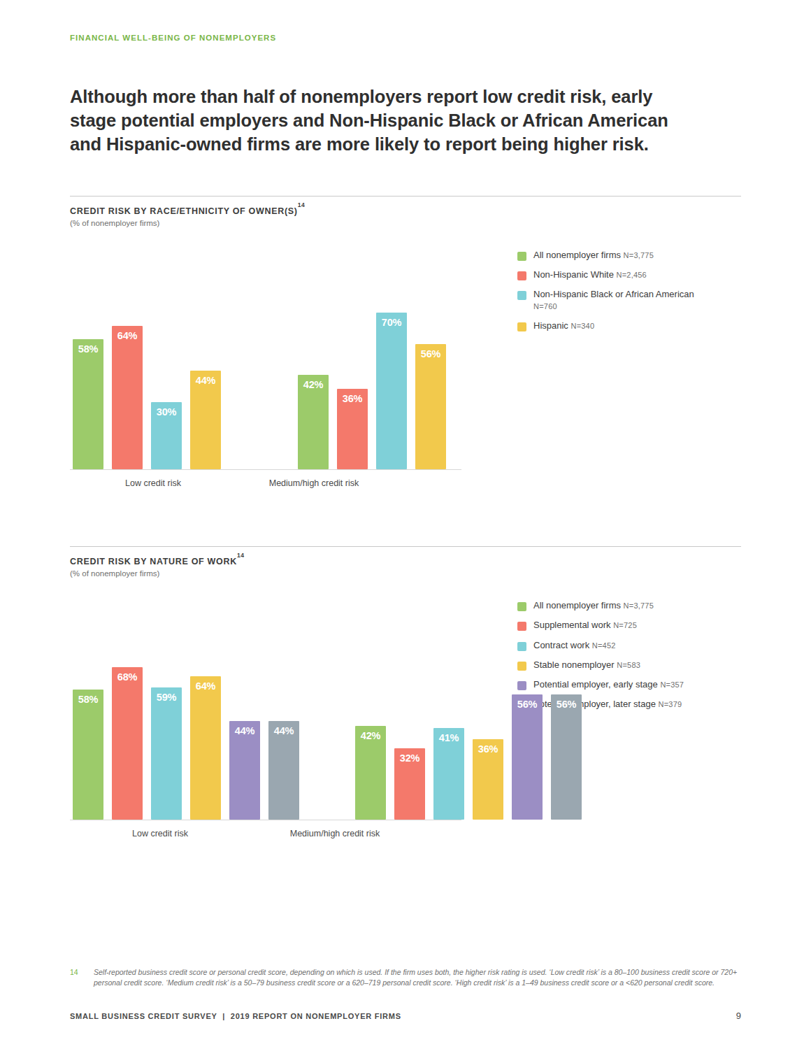Financial Well-Being of Nonemployers
Although more than half of nonemployers report low credit risk, early stage potential employers and Non-Hispanic Black or African American and Hispanic-owned firms are more likely to report being higher risk.
Credit Risk by Race/Ethnicity of Owner(s)14
(% of nonemployer firms)
58%
64%
30%
44%
42%
36%
70%
56%
Low credit risk
Medium/high credit risk
All nonemployer firms N=3,775
Non-Hispanic White N=2,456
Non-Hispanic Black or African American N=760
Hispanic N=340
Credit Risk by Nature of Work14
(% of nonemployer firms)
58%
68%
59%
64%
44%
44%
42%
32%
41%
36%
56%
56%
Low credit risk
Medium/high credit risk
All nonemployer firms N=3,775
Supplemental work N=725
Contract work N=452
Stable nonemployer N=583
Potential employer, early stage N=357
Potential employer, later stage N=379
14
Self-reported business credit score or personal credit score, depending on which is used. If the firm uses both, the higher risk rating is used. ‘Low credit risk’ is a 80–100 business credit score or 720+ personal credit score. ‘Medium credit risk’ is a 50–79 business credit score or a 620–719 personal credit score. ‘High credit risk’ is a 1–49 business credit score or a <620 personal credit score.
Small Business Credit Survey | 2019 Report on Nonemployer Firms
9